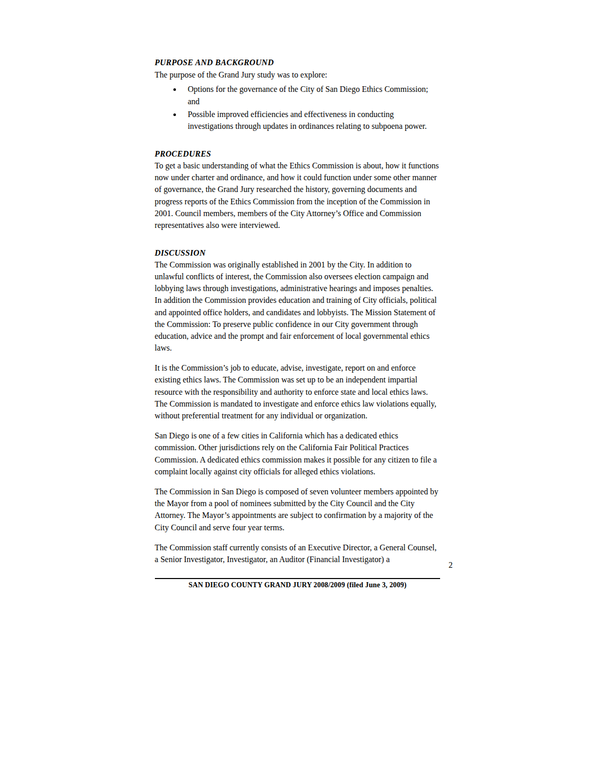PURPOSE AND BACKGROUND
The purpose of the Grand Jury study was to explore:
Options for the governance of the City of San Diego Ethics Commission; and
Possible improved efficiencies and effectiveness in conducting investigations through updates in ordinances relating to subpoena power.
PROCEDURES
To get a basic understanding of what the Ethics Commission is about, how it functions now under charter and ordinance, and how it could function under some other manner of governance, the Grand Jury researched the history, governing documents and progress reports of the Ethics Commission from the inception of the Commission in 2001. Council members, members of the City Attorney’s Office and Commission representatives also were interviewed.
DISCUSSION
The Commission was originally established in 2001 by the City. In addition to unlawful conflicts of interest, the Commission also oversees election campaign and lobbying laws through investigations, administrative hearings and imposes penalties. In addition the Commission provides education and training of City officials, political and appointed office holders, and candidates and lobbyists. The Mission Statement of the Commission: To preserve public confidence in our City government through education, advice and the prompt and fair enforcement of local governmental ethics laws.
It is the Commission’s job to educate, advise, investigate, report on and enforce existing ethics laws. The Commission was set up to be an independent impartial resource with the responsibility and authority to enforce state and local ethics laws. The Commission is mandated to investigate and enforce ethics law violations equally, without preferential treatment for any individual or organization.
San Diego is one of a few cities in California which has a dedicated ethics commission. Other jurisdictions rely on the California Fair Political Practices Commission. A dedicated ethics commission makes it possible for any citizen to file a complaint locally against city officials for alleged ethics violations.
The Commission in San Diego is composed of seven volunteer members appointed by the Mayor from a pool of nominees submitted by the City Council and the City Attorney. The Mayor’s appointments are subject to confirmation by a majority of the City Council and serve four year terms.
The Commission staff currently consists of an Executive Director, a General Counsel, a Senior Investigator, Investigator, an Auditor (Financial Investigator) a
2
SAN DIEGO COUNTY GRAND JURY 2008/2009 (filed June 3, 2009)